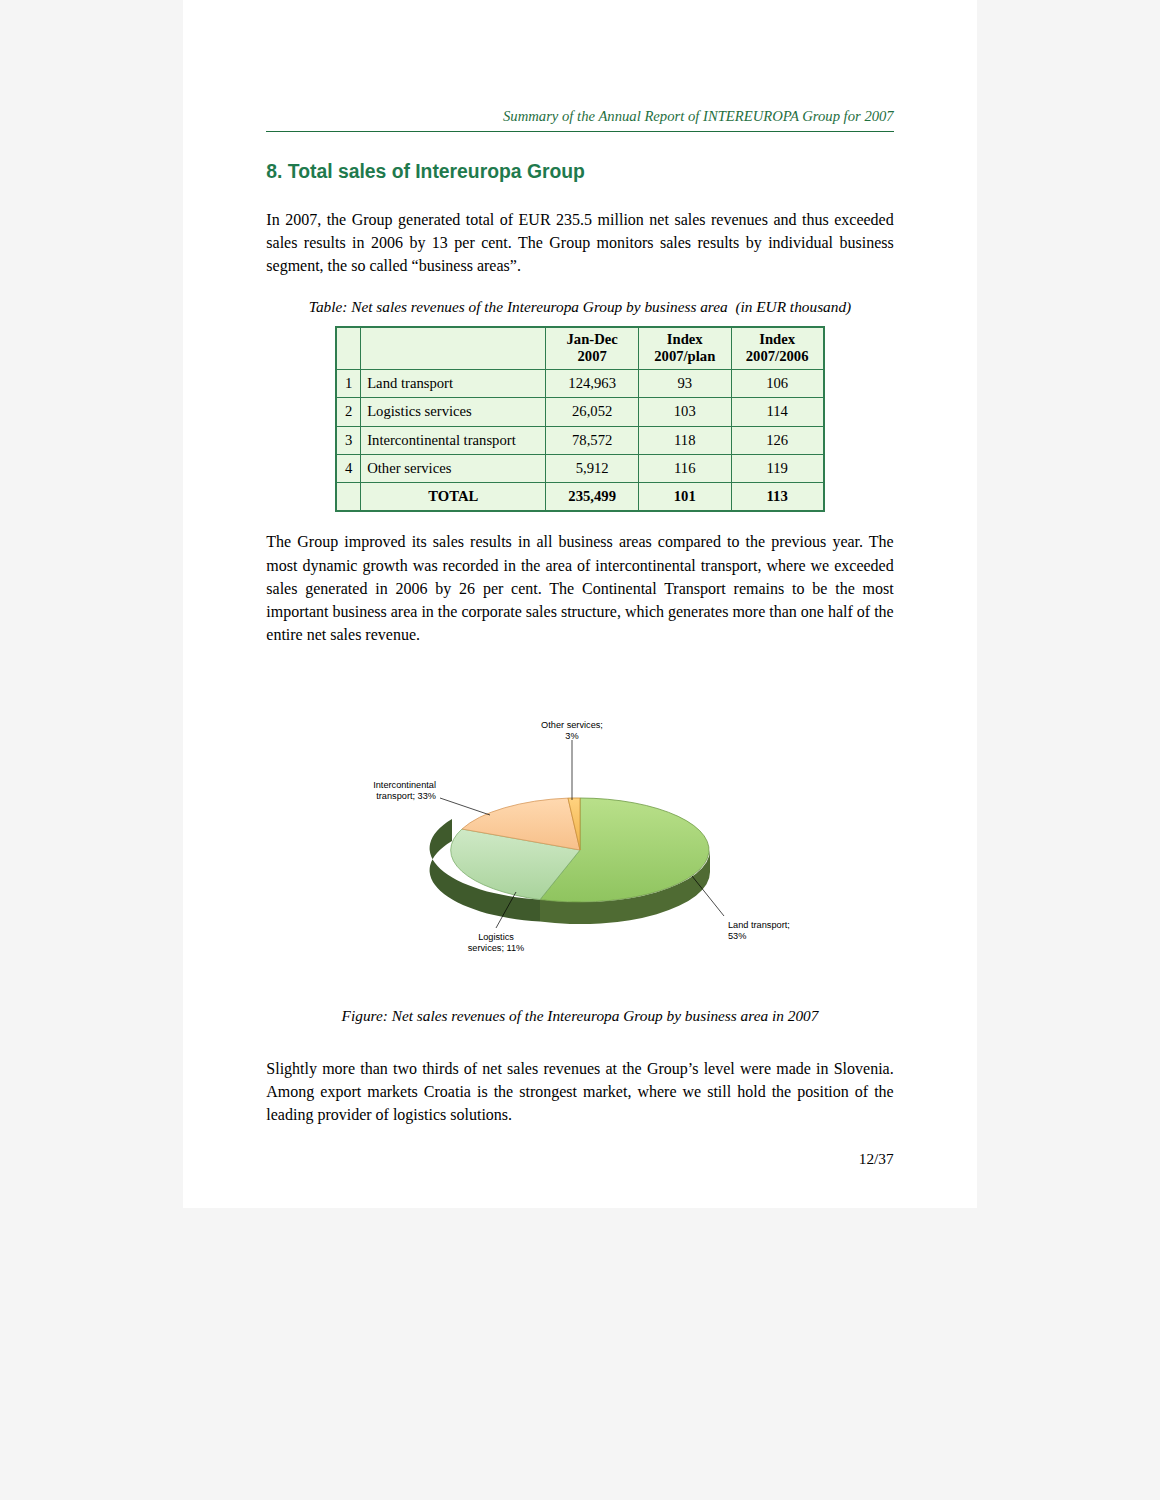Summary of the Annual Report of INTEREUROPA Group for 2007
8. Total sales of Intereuropa Group
In 2007, the Group generated total of EUR 235.5 million net sales revenues and thus exceeded sales results in 2006 by 13 per cent. The Group monitors sales results by individual business segment, the so called “business areas”.
Table: Net sales revenues of the Intereuropa Group by business area (in EUR thousand)
| | | Jan-Dec 2007 | Index 2007/plan | Index 2007/2006 |
| --- | --- | --- | --- | --- |
| 1 | Land transport | 124,963 | 93 | 106 |
| 2 | Logistics services | 26,052 | 103 | 114 |
| 3 | Intercontinental transport | 78,572 | 118 | 126 |
| 4 | Other services | 5,912 | 116 | 119 |
| | TOTAL | 235,499 | 101 | 113 |
The Group improved its sales results in all business areas compared to the previous year. The most dynamic growth was recorded in the area of intercontinental transport, where we exceeded sales generated in 2006 by 26 per cent. The Continental Transport remains to be the most important business area in the corporate sales structure, which generates more than one half of the entire net sales revenue.
Other services; 3% Intercontinental transport; 33% Logistics services; 11% Land transport; 53%
Figure: Net sales revenues of the Intereuropa Group by business area in 2007
Slightly more than two thirds of net sales revenues at the Group’s level were made in Slovenia. Among export markets Croatia is the strongest market, where we still hold the position of the leading provider of logistics solutions.
12/37